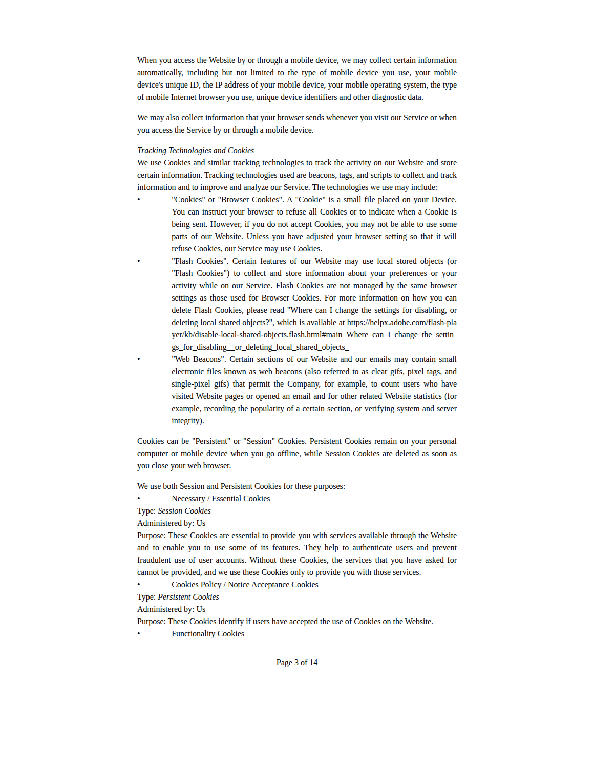When you access the Website by or through a mobile device, we may collect certain information automatically, including but not limited to the type of mobile device you use, your mobile device's unique ID, the IP address of your mobile device, your mobile operating system, the type of mobile Internet browser you use, unique device identifiers and other diagnostic data.
We may also collect information that your browser sends whenever you visit our Service or when you access the Service by or through a mobile device.
Tracking Technologies and Cookies
We use Cookies and similar tracking technologies to track the activity on our Website and store certain information. Tracking technologies used are beacons, tags, and scripts to collect and track information and to improve and analyze our Service. The technologies we use may include:
"Cookies" or "Browser Cookies". A "Cookie" is a small file placed on your Device. You can instruct your browser to refuse all Cookies or to indicate when a Cookie is being sent. However, if you do not accept Cookies, you may not be able to use some parts of our Website. Unless you have adjusted your browser setting so that it will refuse Cookies, our Service may use Cookies.
"Flash Cookies". Certain features of our Website may use local stored objects (or "Flash Cookies") to collect and store information about your preferences or your activity while on our Service. Flash Cookies are not managed by the same browser settings as those used for Browser Cookies. For more information on how you can delete Flash Cookies, please read "Where can I change the settings for disabling, or deleting local shared objects?", which is available at https://helpx.adobe.com/flash-player/kb/disable-local-shared-objects.flash.html#main_Where_can_I_change_the_settings_for_disabling__or_deleting_local_shared_objects_
"Web Beacons". Certain sections of our Website and our emails may contain small electronic files known as web beacons (also referred to as clear gifs, pixel tags, and single-pixel gifs) that permit the Company, for example, to count users who have visited Website pages or opened an email and for other related Website statistics (for example, recording the popularity of a certain section, or verifying system and server integrity).
Cookies can be "Persistent" or "Session" Cookies. Persistent Cookies remain on your personal computer or mobile device when you go offline, while Session Cookies are deleted as soon as you close your web browser.
We use both Session and Persistent Cookies for these purposes:
Necessary / Essential Cookies
Type: Session Cookies
Administered by: Us
Purpose: These Cookies are essential to provide you with services available through the Website and to enable you to use some of its features. They help to authenticate users and prevent fraudulent use of user accounts. Without these Cookies, the services that you have asked for cannot be provided, and we use these Cookies only to provide you with those services.
Cookies Policy / Notice Acceptance Cookies
Type: Persistent Cookies
Administered by: Us
Purpose: These Cookies identify if users have accepted the use of Cookies on the Website.
Functionality Cookies
Page 3 of 14